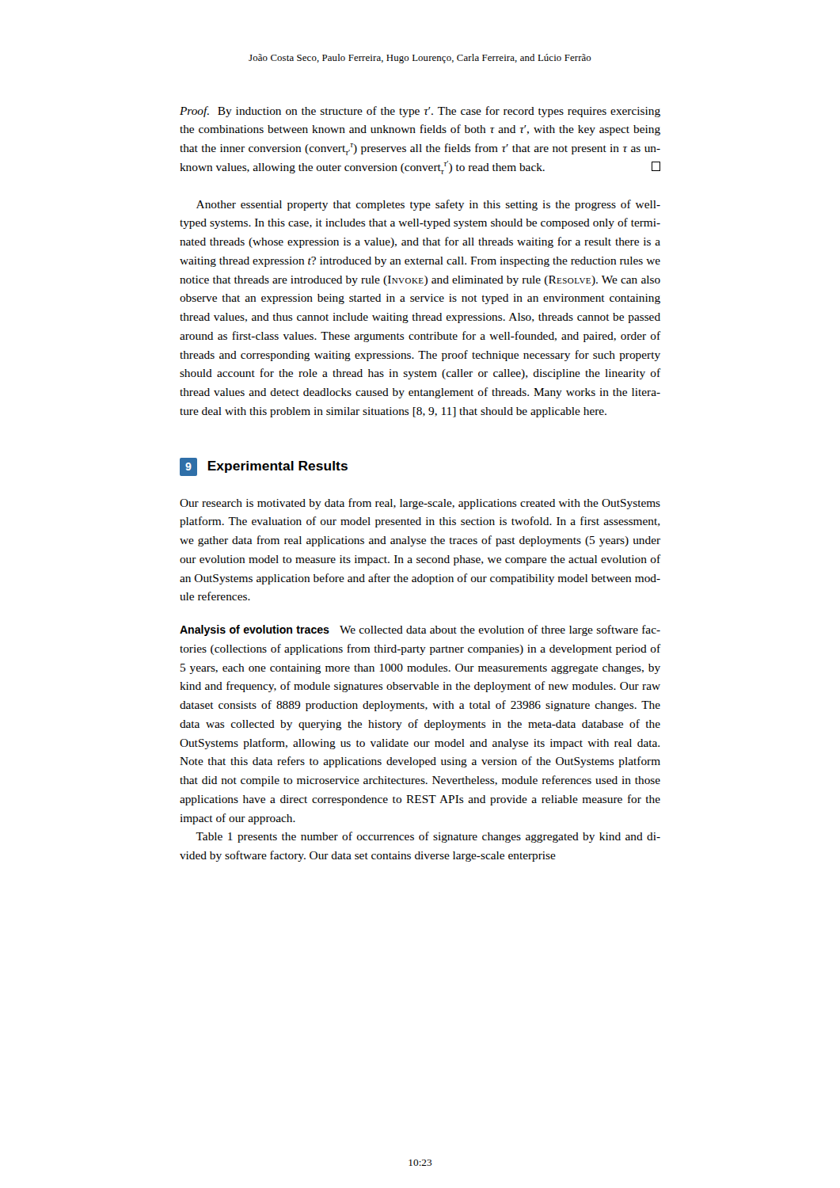João Costa Seco, Paulo Ferreira, Hugo Lourenço, Carla Ferreira, and Lúcio Ferrão
Proof. By induction on the structure of the type τ′. The case for record types requires exercising the combinations between known and unknown fields of both τ and τ′, with the key aspect being that the inner conversion (convertτ′τ) preserves all the fields from τ′ that are not present in τ as unknown values, allowing the outer conversion (convertττ′) to read them back.
Another essential property that completes type safety in this setting is the progress of well-typed systems. In this case, it includes that a well-typed system should be composed only of terminated threads (whose expression is a value), and that for all threads waiting for a result there is a waiting thread expression t? introduced by an external call. From inspecting the reduction rules we notice that threads are introduced by rule (Invoke) and eliminated by rule (Resolve). We can also observe that an expression being started in a service is not typed in an environment containing thread values, and thus cannot include waiting thread expressions. Also, threads cannot be passed around as first-class values. These arguments contribute for a well-founded, and paired, order of threads and corresponding waiting expressions. The proof technique necessary for such property should account for the role a thread has in system (caller or callee), discipline the linearity of thread values and detect deadlocks caused by entanglement of threads. Many works in the literature deal with this problem in similar situations [8, 9, 11] that should be applicable here.
9 Experimental Results
Our research is motivated by data from real, large-scale, applications created with the OutSystems platform. The evaluation of our model presented in this section is twofold. In a first assessment, we gather data from real applications and analyse the traces of past deployments (5 years) under our evolution model to measure its impact. In a second phase, we compare the actual evolution of an OutSystems application before and after the adoption of our compatibility model between module references.
Analysis of evolution traces We collected data about the evolution of three large software factories (collections of applications from third-party partner companies) in a development period of 5 years, each one containing more than 1000 modules. Our measurements aggregate changes, by kind and frequency, of module signatures observable in the deployment of new modules. Our raw dataset consists of 8889 production deployments, with a total of 23986 signature changes. The data was collected by querying the history of deployments in the meta-data database of the OutSystems platform, allowing us to validate our model and analyse its impact with real data. Note that this data refers to applications developed using a version of the OutSystems platform that did not compile to microservice architectures. Nevertheless, module references used in those applications have a direct correspondence to REST APIs and provide a reliable measure for the impact of our approach.
Table 1 presents the number of occurrences of signature changes aggregated by kind and divided by software factory. Our data set contains diverse large-scale enterprise
10:23